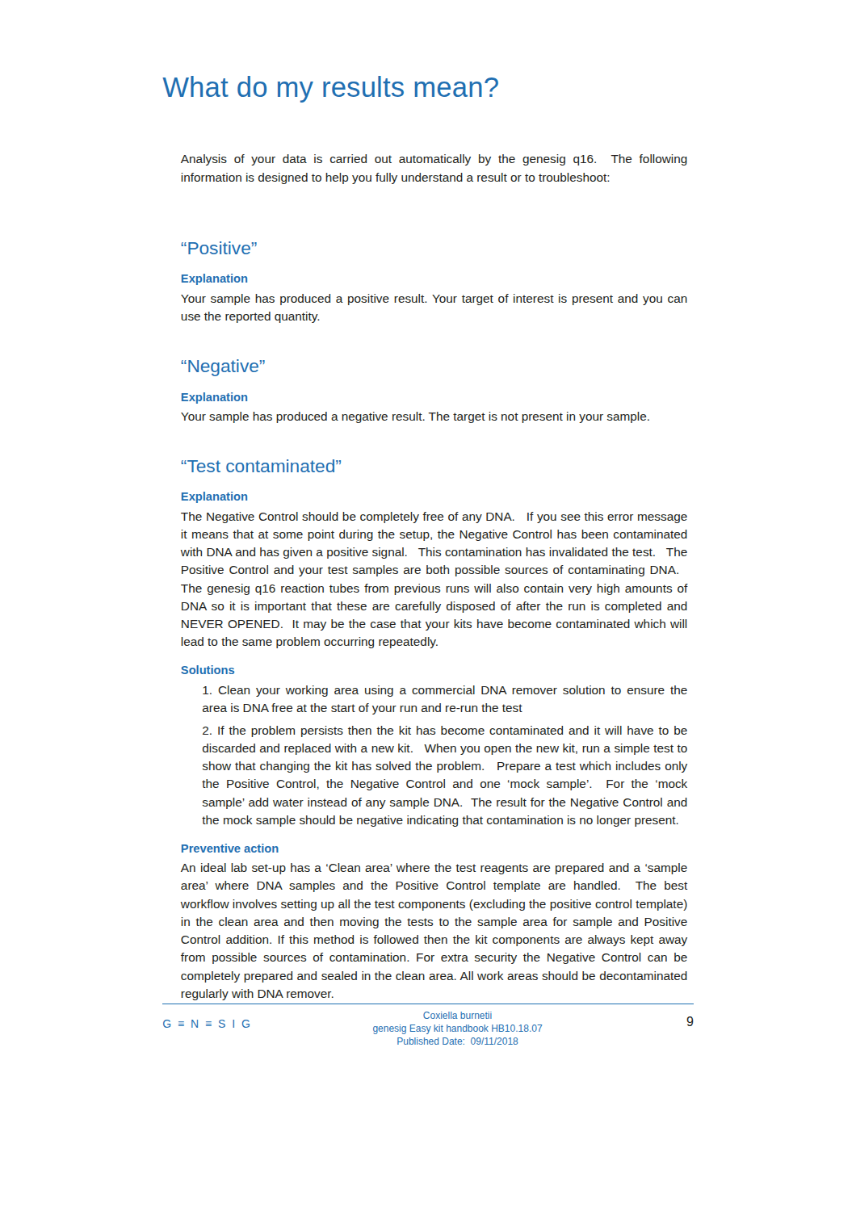What do my results mean?
Analysis of your data is carried out automatically by the genesig q16. The following information is designed to help you fully understand a result or to troubleshoot:
“Positive”
Explanation
Your sample has produced a positive result. Your target of interest is present and you can use the reported quantity.
“Negative”
Explanation
Your sample has produced a negative result. The target is not present in your sample.
“Test contaminated”
Explanation
The Negative Control should be completely free of any DNA. If you see this error message it means that at some point during the setup, the Negative Control has been contaminated with DNA and has given a positive signal. This contamination has invalidated the test. The Positive Control and your test samples are both possible sources of contaminating DNA. The genesig q16 reaction tubes from previous runs will also contain very high amounts of DNA so it is important that these are carefully disposed of after the run is completed and NEVER OPENED. It may be the case that your kits have become contaminated which will lead to the same problem occurring repeatedly.
Solutions
1. Clean your working area using a commercial DNA remover solution to ensure the area is DNA free at the start of your run and re-run the test
2. If the problem persists then the kit has become contaminated and it will have to be discarded and replaced with a new kit. When you open the new kit, run a simple test to show that changing the kit has solved the problem. Prepare a test which includes only the Positive Control, the Negative Control and one ‘mock sample’. For the ‘mock sample’ add water instead of any sample DNA. The result for the Negative Control and the mock sample should be negative indicating that contamination is no longer present.
Preventive action
An ideal lab set-up has a ‘Clean area’ where the test reagents are prepared and a ‘sample area’ where DNA samples and the Positive Control template are handled. The best workflow involves setting up all the test components (excluding the positive control template) in the clean area and then moving the tests to the sample area for sample and Positive Control addition. If this method is followed then the kit components are always kept away from possible sources of contamination. For extra security the Negative Control can be completely prepared and sealed in the clean area. All work areas should be decontaminated regularly with DNA remover.
G ≡ N ≡ S I G
Coxiella burnetii
genesig Easy kit handbook HB10.18.07
Published Date: 09/11/2018
9